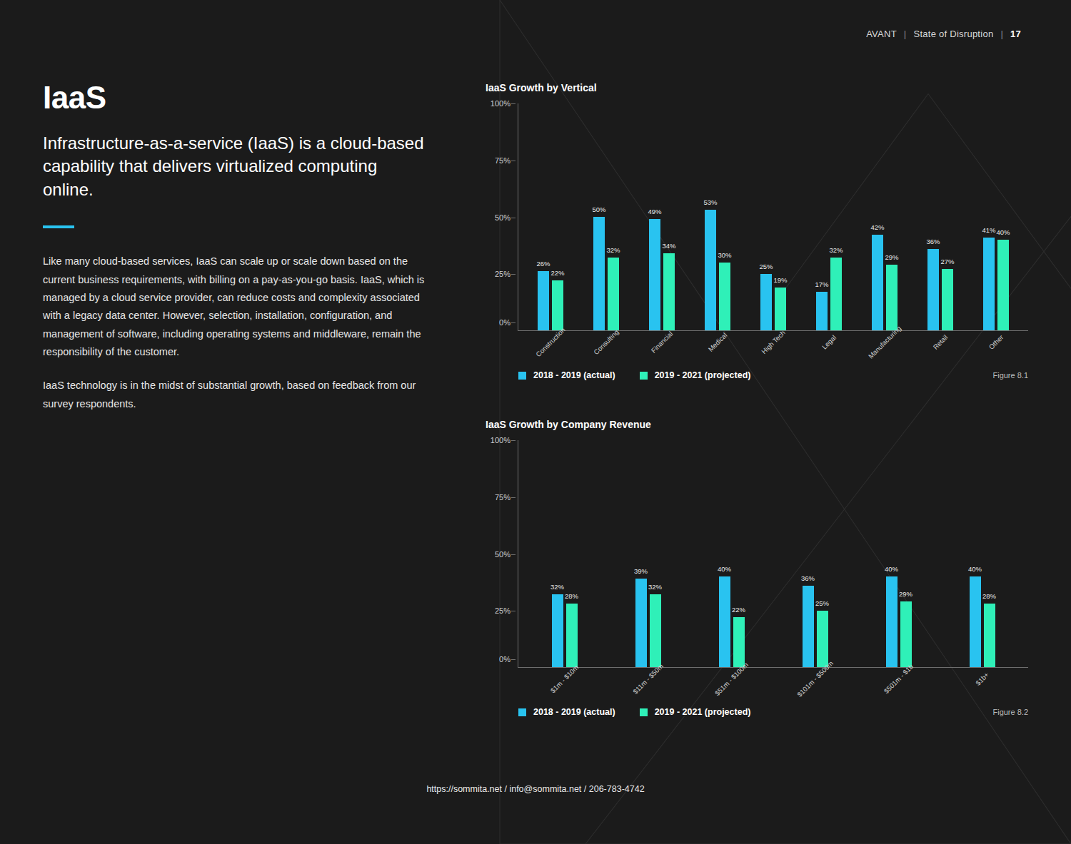AVANT| State of Disruption| 17
IaaS
Infrastructure-as-a-service (IaaS) is a cloud-based capability that delivers virtualized computing online.
Like many cloud-based services, IaaS can scale up or scale down based on the current business requirements, with billing on a pay-as-you-go basis. IaaS, which is managed by a cloud service provider, can reduce costs and complexity associated with a legacy data center. However, selection, installation, configuration, and management of software, including operating systems and middleware, remain the responsibility of the customer.
IaaS technology is in the midst of substantial growth, based on feedback from our survey respondents.
IaaS Growth by Vertical
100% 75% 50% 25% 0%
26%
22%
50%
32%
49%
34%
53%
30%
25%
19%
17%
32%
42%
29%
36%
27%
41%
40%
Construction Consulting Financial Medical High Tech Legal Manufacturing Retail Other
2018 - 2019 (actual)
2019 - 2021 (projected)
Figure 8.1
IaaS Growth by Company Revenue
100% 75% 50% 25% 0%
32%
28%
39%
32%
40%
22%
36%
25%
40%
29%
40%
28%
$1m - $10m $11m - $50m $51m - $100m $101m - $500m $501m - $1b $1b+
2018 - 2019 (actual)
2019 - 2021 (projected)
Figure 8.2
https://sommita.net / info@sommita.net / 206-783-4742